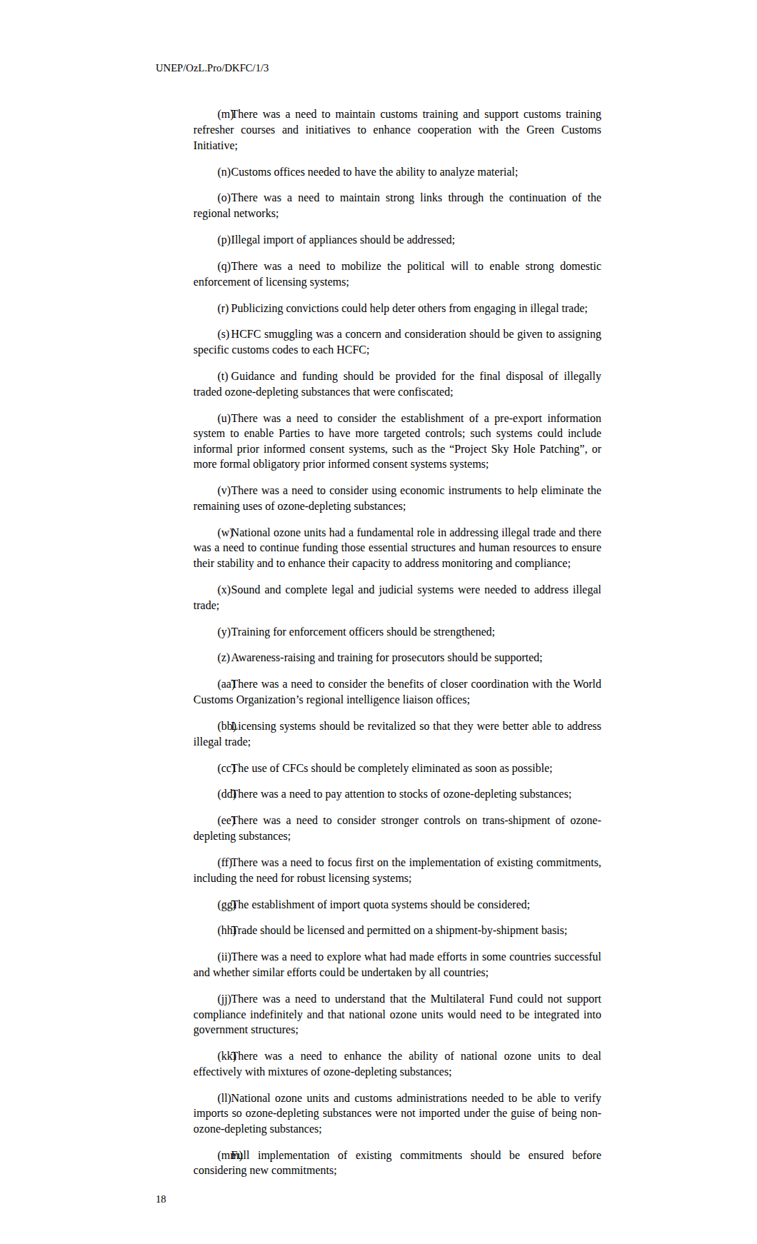UNEP/OzL.Pro/DKFC/1/3
(m) There was a need to maintain customs training and support customs training refresher courses and initiatives to enhance cooperation with the Green Customs Initiative;
(n) Customs offices needed to have the ability to analyze material;
(o) There was a need to maintain strong links through the continuation of the regional networks;
(p) Illegal import of appliances should be addressed;
(q) There was a need to mobilize the political will to enable strong domestic enforcement of licensing systems;
(r) Publicizing convictions could help deter others from engaging in illegal trade;
(s) HCFC smuggling was a concern and consideration should be given to assigning specific customs codes to each HCFC;
(t) Guidance and funding should be provided for the final disposal of illegally traded ozone-depleting substances that were confiscated;
(u) There was a need to consider the establishment of a pre-export information system to enable Parties to have more targeted controls; such systems could include informal prior informed consent systems, such as the “Project Sky Hole Patching”, or more formal obligatory prior informed consent systems systems;
(v) There was a need to consider using economic instruments to help eliminate the remaining uses of ozone-depleting substances;
(w) National ozone units had a fundamental role in addressing illegal trade and there was a need to continue funding those essential structures and human resources to ensure their stability and to enhance their capacity to address monitoring and compliance;
(x) Sound and complete legal and judicial systems were needed to address illegal trade;
(y) Training for enforcement officers should be strengthened;
(z) Awareness-raising and training for prosecutors should be supported;
(aa) There was a need to consider the benefits of closer coordination with the World Customs Organization’s regional intelligence liaison offices;
(bb) Licensing systems should be revitalized so that they were better able to address illegal trade;
(cc) The use of CFCs should be completely eliminated as soon as possible;
(dd) There was a need to pay attention to stocks of ozone-depleting substances;
(ee) There was a need to consider stronger controls on trans-shipment of ozone-depleting substances;
(ff) There was a need to focus first on the implementation of existing commitments, including the need for robust licensing systems;
(gg) The establishment of import quota systems should be considered;
(hh) Trade should be licensed and permitted on a shipment-by-shipment basis;
(ii) There was a need to explore what had made efforts in some countries successful and whether similar efforts could be undertaken by all countries;
(jj) There was a need to understand that the Multilateral Fund could not support compliance indefinitely and that national ozone units would need to be integrated into government structures;
(kk) There was a need to enhance the ability of national ozone units to deal effectively with mixtures of ozone-depleting substances;
(ll) National ozone units and customs administrations needed to be able to verify imports so ozone-depleting substances were not imported under the guise of being non-ozone-depleting substances;
(mm) Full implementation of existing commitments should be ensured before considering new commitments;
18